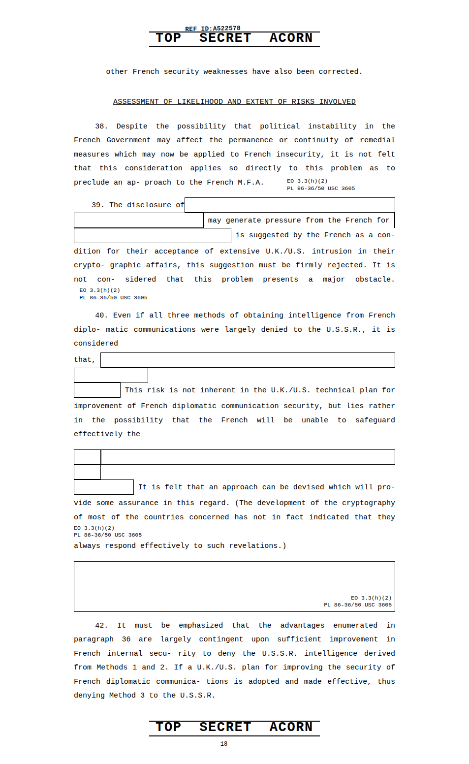TOP SECRET ACORN REF ID:A522578
other French security weaknesses have also been corrected.
ASSESSMENT OF LIKELIHOOD AND EXTENT OF RISKS INVOLVED
38. Despite the possibility that political instability in the French Government may affect the permanence or continuity of remedial measures which may now be applied to French insecurity, it is not felt that this consideration applies so directly to this problem as to preclude an ap- proach to the French M.F.A.
EO 3.3(h)(2)
PL 86-36/50 USC 3605
39. The disclosure of
may generate pressure from the French for
is suggested by the French as a con-
dition for their acceptance of extensive U.K./U.S. intrusion in their crypto- graphic affairs, this suggestion must be firmly rejected. It is not con- sidered that this problem presents a major obstacle.EO 3.3(h)(2)
PL 86-36/50 USC 3605
40. Even if all three methods of obtaining intelligence from French diplo- matic communications were largely denied to the U.S.S.R., it is considered
that,
This risk is not inherent in the U.K./U.S. technical plan for
improvement of French diplomatic communication security, but lies rather in the possibility that the French will be unable to safeguard effectively the
It is felt that an approach can be devised which will pro-
vide some assurance in this regard. (The development of the cryptography of most of the countries concerned has not in fact indicated that theyEO 3.3(h)(2)
PL 86-36/50 USC 3605
always respond effectively to such revelations.)
EO 3.3(h)(2)
PL 86-36/50 USC 3605
42. It must be emphasized that the advantages enumerated in paragraph 36 are largely contingent upon sufficient improvement in French internal secu- rity to deny the U.S.S.R. intelligence derived from Methods 1 and 2. If a U.K./U.S. plan for improving the security of French diplomatic communica- tions is adopted and made effective, thus denying Method 3 to the U.S.S.R.
TOP SECRET ACORN
18